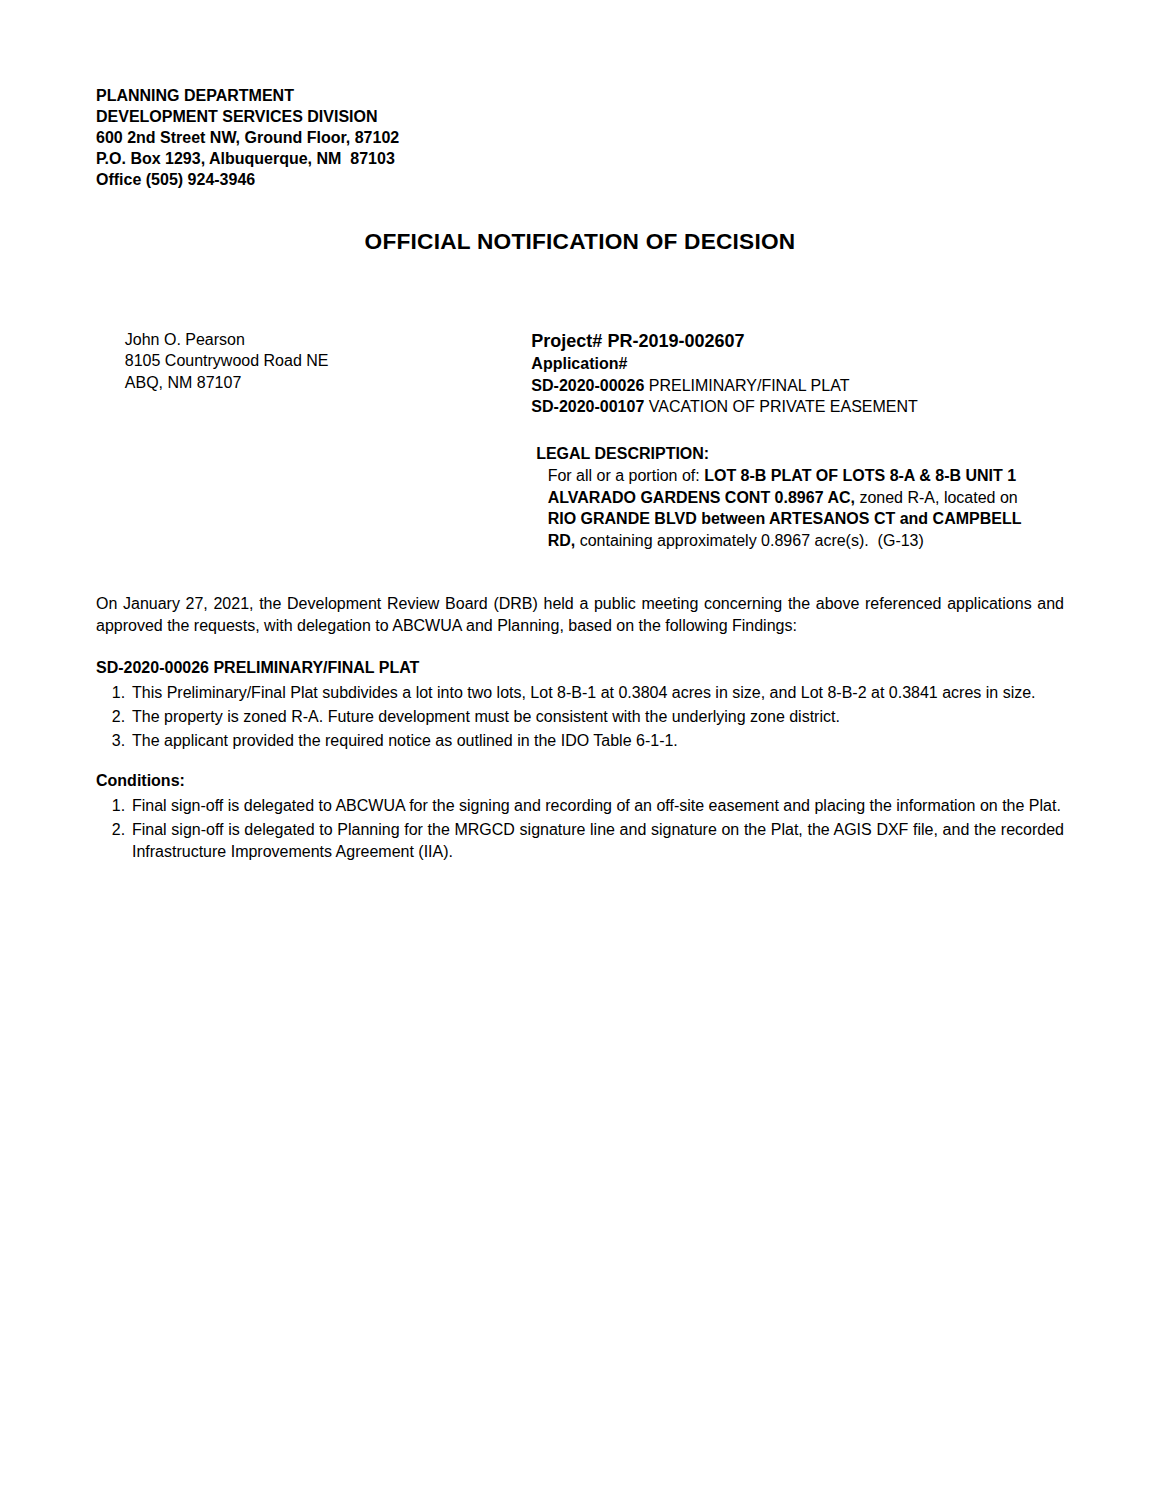PLANNING DEPARTMENT
DEVELOPMENT SERVICES DIVISION
600 2nd Street NW, Ground Floor, 87102
P.O. Box 1293, Albuquerque, NM 87103
Office (505) 924-3946
OFFICIAL NOTIFICATION OF DECISION
John O. Pearson
8105 Countrywood Road NE
ABQ, NM 87107
Project# PR-2019-002607
Application#
SD-2020-00026 PRELIMINARY/FINAL PLAT
SD-2020-00107 VACATION OF PRIVATE EASEMENT
LEGAL DESCRIPTION:
For all or a portion of: LOT 8-B PLAT OF LOTS 8-A & 8-B UNIT 1 ALVARADO GARDENS CONT 0.8967 AC, zoned R-A, located on RIO GRANDE BLVD between ARTESANOS CT and CAMPBELL RD, containing approximately 0.8967 acre(s). (G-13)
On January 27, 2021, the Development Review Board (DRB) held a public meeting concerning the above referenced applications and approved the requests, with delegation to ABCWUA and Planning, based on the following Findings:
SD-2020-00026 PRELIMINARY/FINAL PLAT
This Preliminary/Final Plat subdivides a lot into two lots, Lot 8-B-1 at 0.3804 acres in size, and Lot 8-B-2 at 0.3841 acres in size.
The property is zoned R-A. Future development must be consistent with the underlying zone district.
The applicant provided the required notice as outlined in the IDO Table 6-1-1.
Conditions:
Final sign-off is delegated to ABCWUA for the signing and recording of an off-site easement and placing the information on the Plat.
Final sign-off is delegated to Planning for the MRGCD signature line and signature on the Plat, the AGIS DXF file, and the recorded Infrastructure Improvements Agreement (IIA).